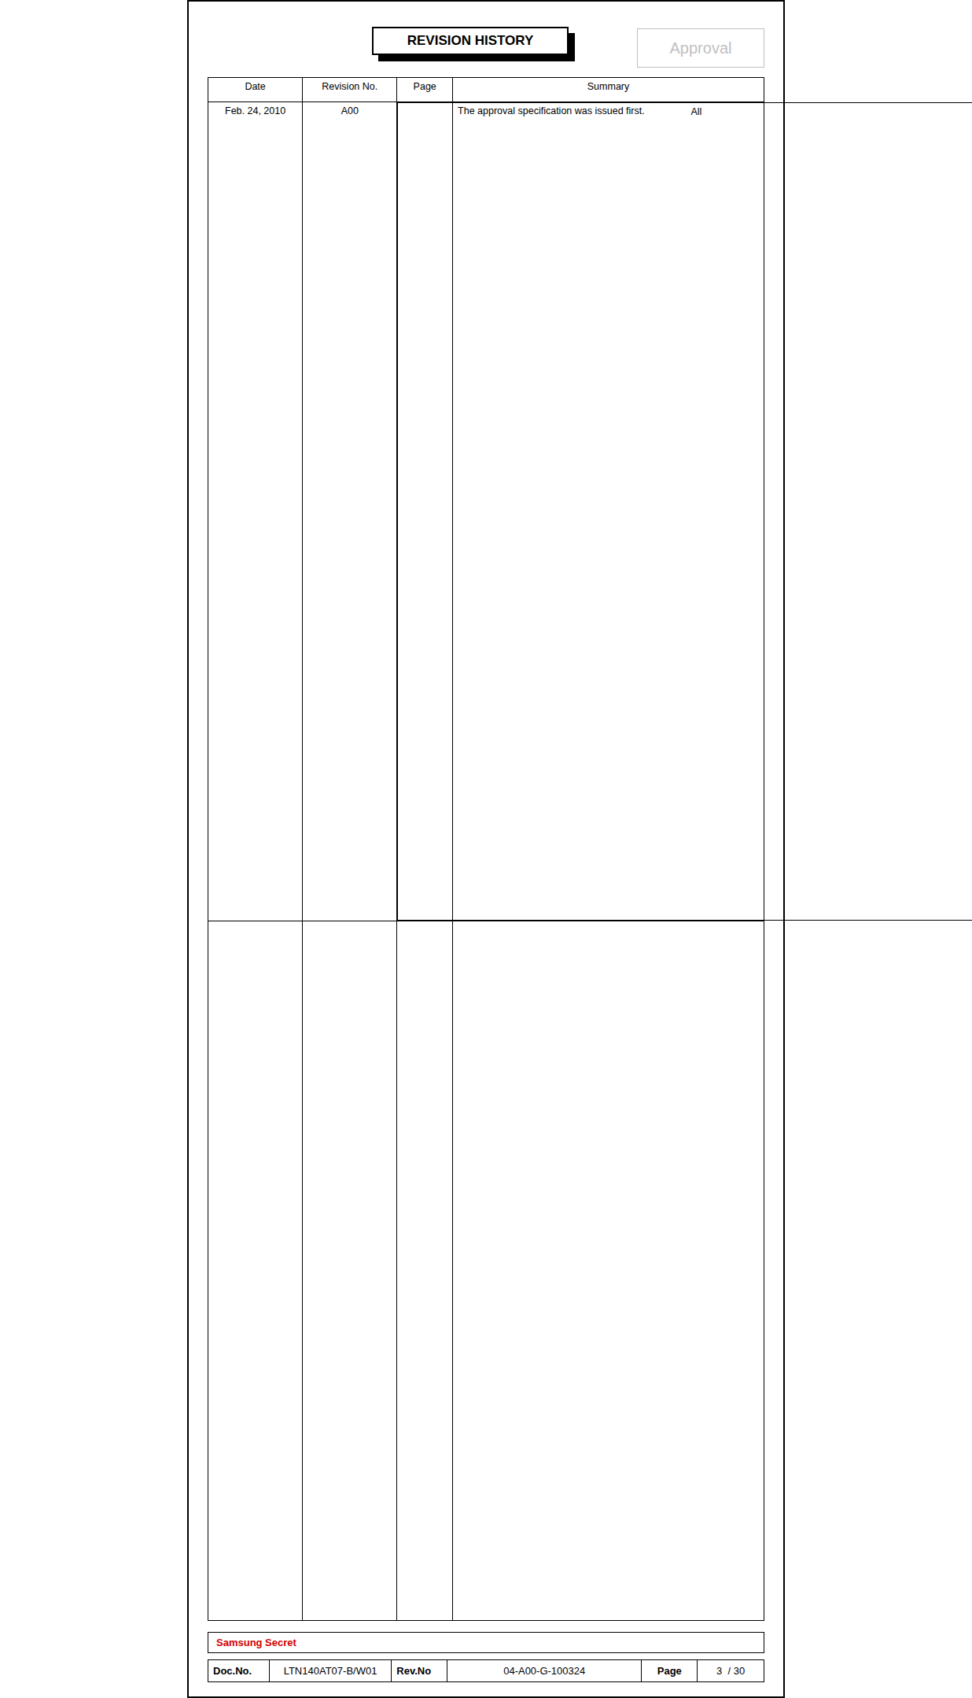REVISION HISTORY
Approval
| Date | Revision No. | Page | Summary |
| --- | --- | --- | --- |
| Feb. 24, 2010 | A00 | All | The approval specification was issued first. |
Samsung Secret
| Doc.No. | LTN140AT07-B/W01 | Rev.No | 04-A00-G-100324 | Page | 3 / 30 |